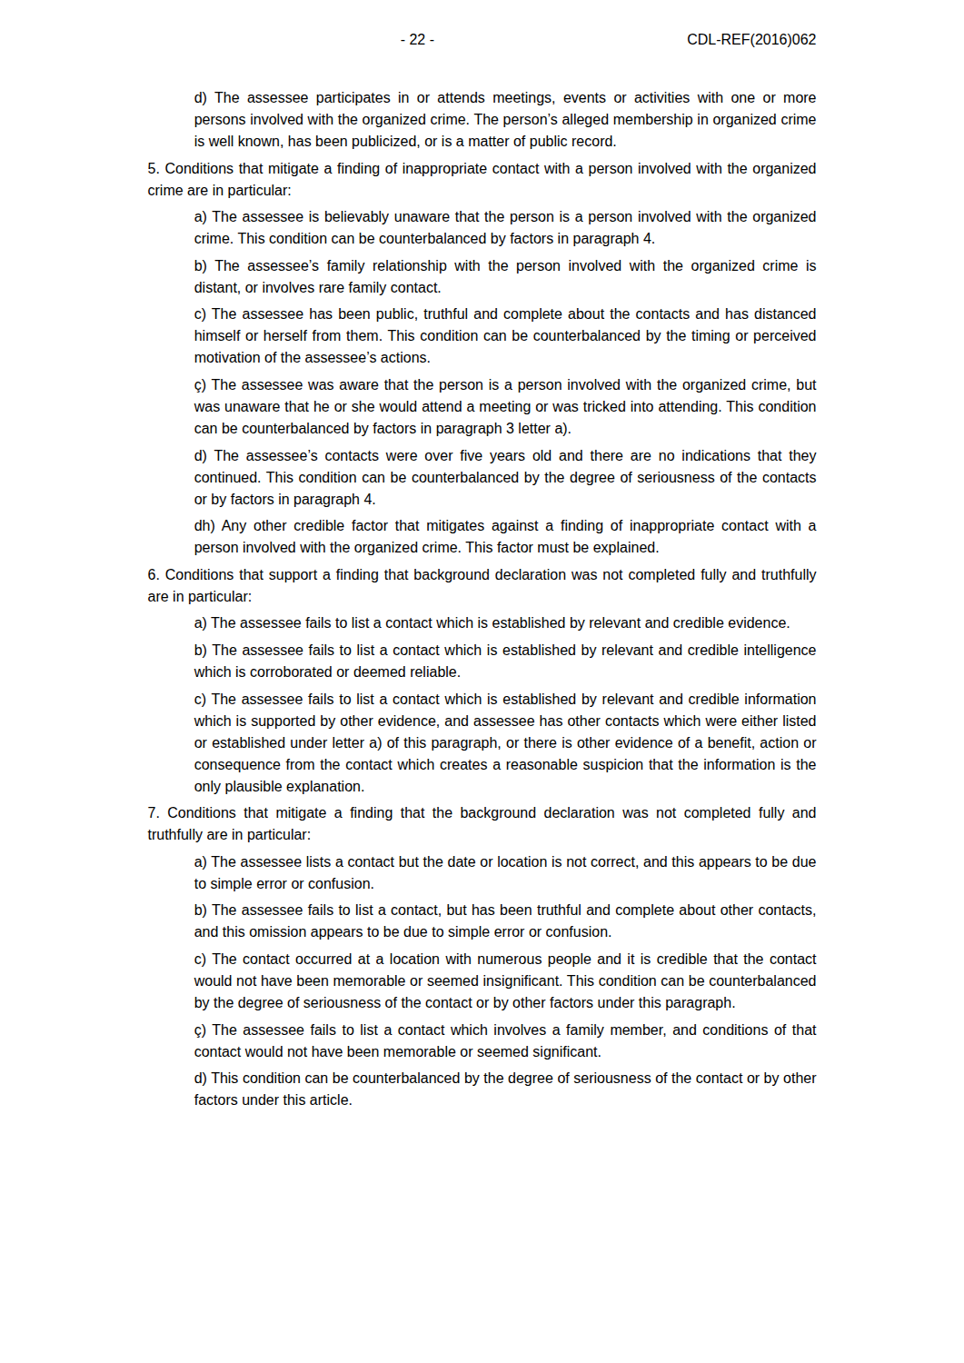- 22 - CDL-REF(2016)062
d) The assessee participates in or attends meetings, events or activities with one or more persons involved with the organized crime. The person’s alleged membership in organized crime is well known, has been publicized, or is a matter of public record.
5. Conditions that mitigate a finding of inappropriate contact with a person involved with the organized crime are in particular:
a) The assessee is believably unaware that the person is a person involved with the organized crime. This condition can be counterbalanced by factors in paragraph 4.
b) The assessee’s family relationship with the person involved with the organized crime is distant, or involves rare family contact.
c) The assessee has been public, truthful and complete about the contacts and has distanced himself or herself from them. This condition can be counterbalanced by the timing or perceived motivation of the assessee’s actions.
ç) The assessee was aware that the person is a person involved with the organized crime, but was unaware that he or she would attend a meeting or was tricked into attending. This condition can be counterbalanced by factors in paragraph 3 letter a).
d) The assessee’s contacts were over five years old and there are no indications that they continued. This condition can be counterbalanced by the degree of seriousness of the contacts or by factors in paragraph 4.
dh) Any other credible factor that mitigates against a finding of inappropriate contact with a person involved with the organized crime. This factor must be explained.
6. Conditions that support a finding that background declaration was not completed fully and truthfully are in particular:
a) The assessee fails to list a contact which is established by relevant and credible evidence.
b) The assessee fails to list a contact which is established by relevant and credible intelligence which is corroborated or deemed reliable.
c) The assessee fails to list a contact which is established by relevant and credible information which is supported by other evidence, and assessee has other contacts which were either listed or established under letter a) of this paragraph, or there is other evidence of a benefit, action or consequence from the contact which creates a reasonable suspicion that the information is the only plausible explanation.
7. Conditions that mitigate a finding that the background declaration was not completed fully and truthfully are in particular:
a) The assessee lists a contact but the date or location is not correct, and this appears to be due to simple error or confusion.
b) The assessee fails to list a contact, but has been truthful and complete about other contacts, and this omission appears to be due to simple error or confusion.
c) The contact occurred at a location with numerous people and it is credible that the contact would not have been memorable or seemed insignificant. This condition can be counterbalanced by the degree of seriousness of the contact or by other factors under this paragraph.
ç) The assessee fails to list a contact which involves a family member, and conditions of that contact would not have been memorable or seemed significant.
d) This condition can be counterbalanced by the degree of seriousness of the contact or by other factors under this article.